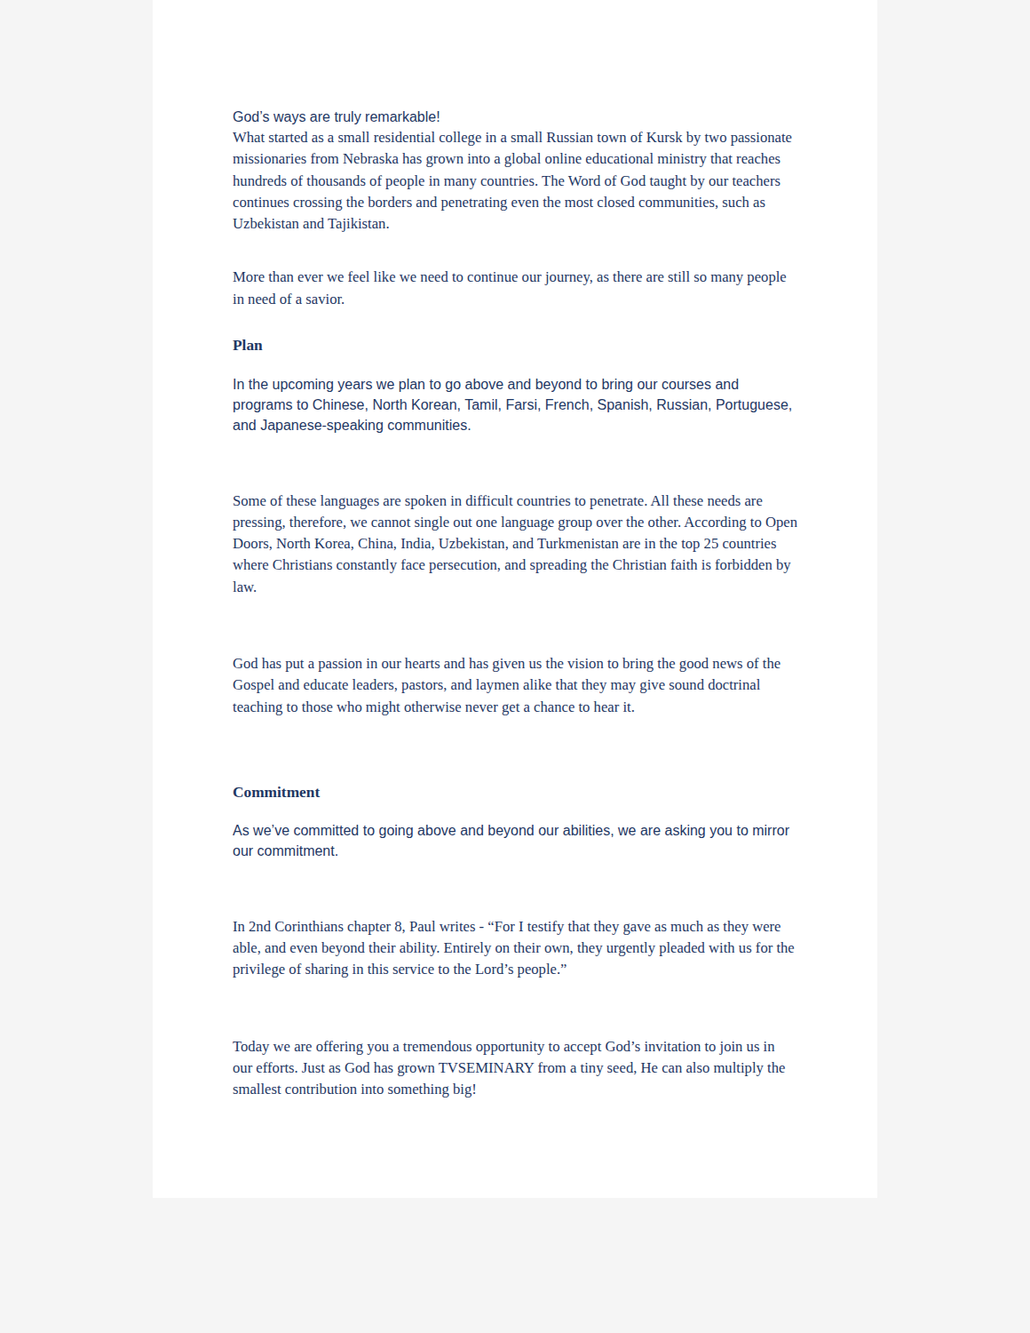God’s ways are truly remarkable! What started as a small residential college in a small Russian town of Kursk by two passionate missionaries from Nebraska has grown into a global online educational ministry that reaches hundreds of thousands of people in many countries. The Word of God taught by our teachers continues crossing the borders and penetrating even the most closed communities, such as Uzbekistan and Tajikistan.
More than ever we feel like we need to continue our journey, as there are still so many people in need of a savior.
Plan
In the upcoming years we plan to go above and beyond to bring our courses and programs to Chinese, North Korean, Tamil, Farsi, French, Spanish, Russian, Portuguese, and Japanese-speaking communities.
Some of these languages are spoken in difficult countries to penetrate. All these needs are pressing, therefore, we cannot single out one language group over the other. According to Open Doors, North Korea, China, India, Uzbekistan, and Turkmenistan are in the top 25 countries where Christians constantly face persecution, and spreading the Christian faith is forbidden by law.
God has put a passion in our hearts and has given us the vision to bring the good news of the Gospel and educate leaders, pastors, and laymen alike that they may give sound doctrinal teaching to those who might otherwise never get a chance to hear it.
Commitment
As we’ve committed to going above and beyond our abilities, we are asking you to mirror our commitment.
In 2nd Corinthians chapter 8, Paul writes - “For I testify that they gave as much as they were able, and even beyond their ability. Entirely on their own, they urgently pleaded with us for the privilege of sharing in this service to the Lord’s people.”
Today we are offering you a tremendous opportunity to accept God’s invitation to join us in our efforts. Just as God has grown TVSEMINARY from a tiny seed, He can also multiply the smallest contribution into something big!